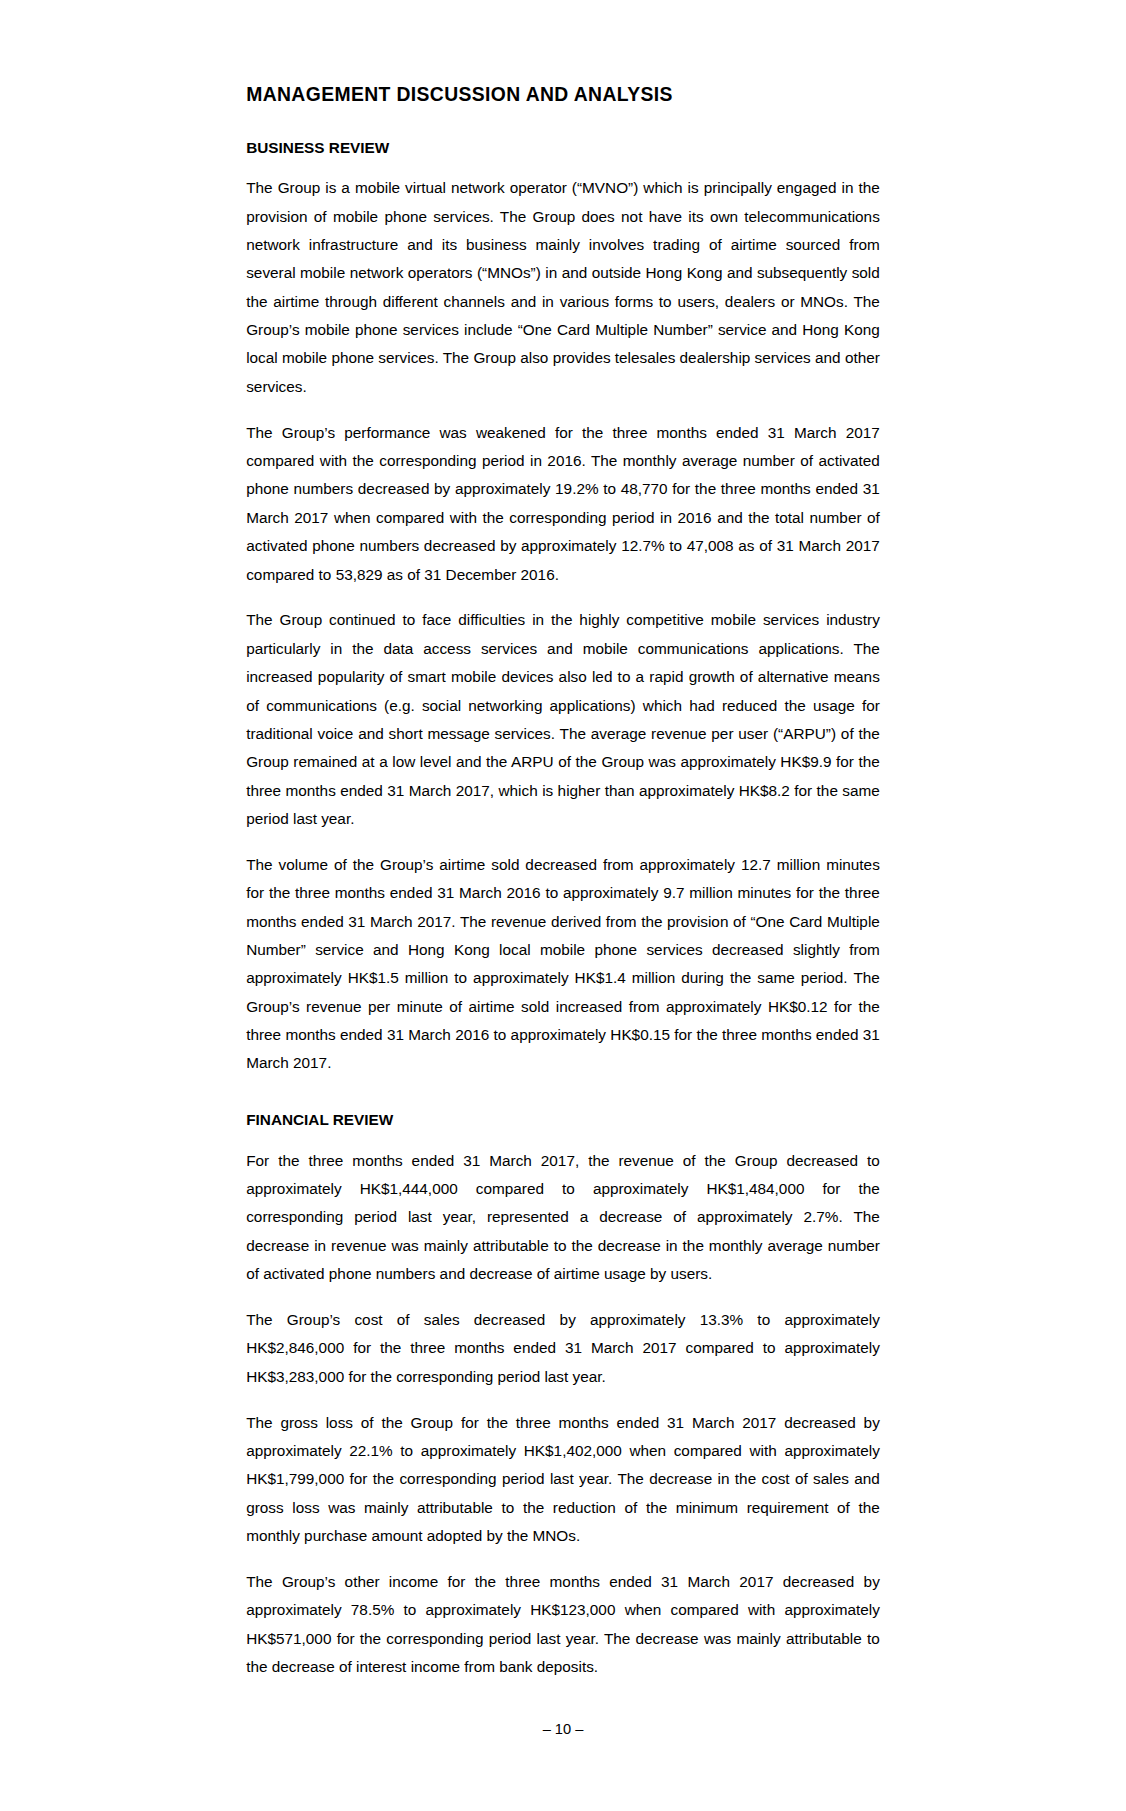MANAGEMENT DISCUSSION AND ANALYSIS
BUSINESS REVIEW
The Group is a mobile virtual network operator (“MVNO”) which is principally engaged in the provision of mobile phone services. The Group does not have its own telecommunications network infrastructure and its business mainly involves trading of airtime sourced from several mobile network operators (“MNOs”) in and outside Hong Kong and subsequently sold the airtime through different channels and in various forms to users, dealers or MNOs. The Group’s mobile phone services include “One Card Multiple Number” service and Hong Kong local mobile phone services. The Group also provides telesales dealership services and other services.
The Group’s performance was weakened for the three months ended 31 March 2017 compared with the corresponding period in 2016. The monthly average number of activated phone numbers decreased by approximately 19.2% to 48,770 for the three months ended 31 March 2017 when compared with the corresponding period in 2016 and the total number of activated phone numbers decreased by approximately 12.7% to 47,008 as of 31 March 2017 compared to 53,829 as of 31 December 2016.
The Group continued to face difficulties in the highly competitive mobile services industry particularly in the data access services and mobile communications applications. The increased popularity of smart mobile devices also led to a rapid growth of alternative means of communications (e.g. social networking applications) which had reduced the usage for traditional voice and short message services. The average revenue per user (“ARPU”) of the Group remained at a low level and the ARPU of the Group was approximately HK$9.9 for the three months ended 31 March 2017, which is higher than approximately HK$8.2 for the same period last year.
The volume of the Group’s airtime sold decreased from approximately 12.7 million minutes for the three months ended 31 March 2016 to approximately 9.7 million minutes for the three months ended 31 March 2017. The revenue derived from the provision of “One Card Multiple Number” service and Hong Kong local mobile phone services decreased slightly from approximately HK$1.5 million to approximately HK$1.4 million during the same period. The Group’s revenue per minute of airtime sold increased from approximately HK$0.12 for the three months ended 31 March 2016 to approximately HK$0.15 for the three months ended 31 March 2017.
FINANCIAL REVIEW
For the three months ended 31 March 2017, the revenue of the Group decreased to approximately HK$1,444,000 compared to approximately HK$1,484,000 for the corresponding period last year, represented a decrease of approximately 2.7%. The decrease in revenue was mainly attributable to the decrease in the monthly average number of activated phone numbers and decrease of airtime usage by users.
The Group’s cost of sales decreased by approximately 13.3% to approximately HK$2,846,000 for the three months ended 31 March 2017 compared to approximately HK$3,283,000 for the corresponding period last year.
The gross loss of the Group for the three months ended 31 March 2017 decreased by approximately 22.1% to approximately HK$1,402,000 when compared with approximately HK$1,799,000 for the corresponding period last year. The decrease in the cost of sales and gross loss was mainly attributable to the reduction of the minimum requirement of the monthly purchase amount adopted by the MNOs.
The Group’s other income for the three months ended 31 March 2017 decreased by approximately 78.5% to approximately HK$123,000 when compared with approximately HK$571,000 for the corresponding period last year. The decrease was mainly attributable to the decrease of interest income from bank deposits.
– 10 –